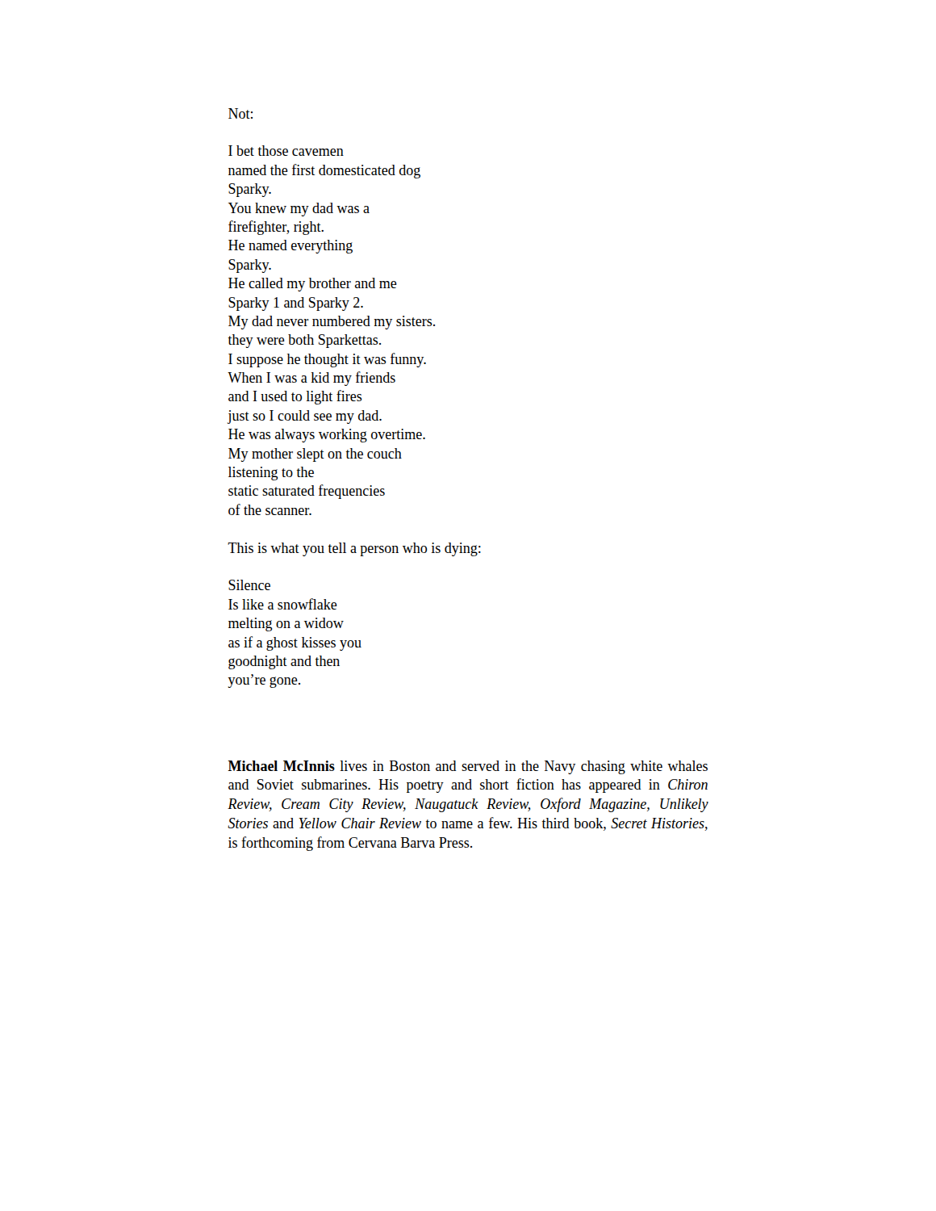Not:
I bet those cavemen
named the first domesticated dog
Sparky.
You knew my dad was a
firefighter, right.
He named everything
Sparky.
He called my brother and me
Sparky 1 and Sparky 2.
My dad never numbered my sisters.
they were both Sparkettas.
I suppose he thought it was funny.
When I was a kid my friends
and I used to light fires
just so I could see my dad.
He was always working overtime.
My mother slept on the couch
listening to the
static saturated frequencies
of the scanner.
This is what you tell a person who is dying:
Silence
Is like a snowflake
melting on a widow
as if a ghost kisses you
goodnight and then
you’re gone.
Michael McInnis lives in Boston and served in the Navy chasing white whales and Soviet submarines. His poetry and short fiction has appeared in Chiron Review, Cream City Review, Naugatuck Review, Oxford Magazine, Unlikely Stories and Yellow Chair Review to name a few. His third book, Secret Histories, is forthcoming from Cervana Barva Press.